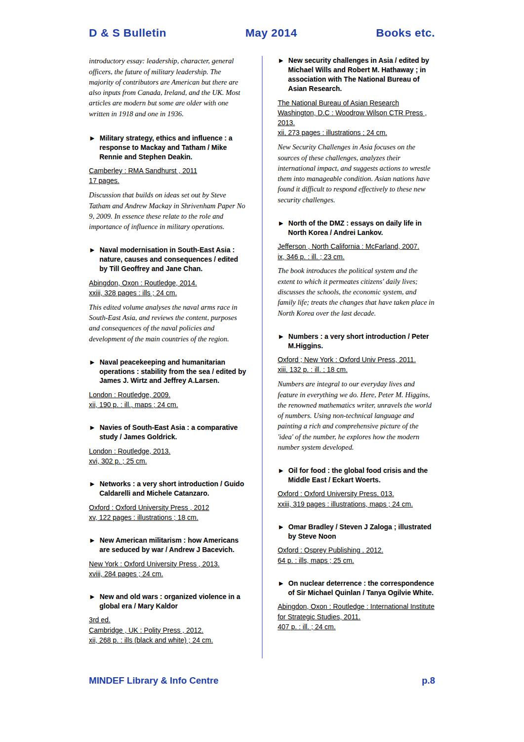D & S Bulletin
May 2014
Books etc.
introductory essay: leadership, character, general officers, the future of military leadership. The majority of contributors are American but there are also inputs from Canada, Ireland, and the UK. Most articles are modern but some are older with one written in 1918 and one in 1936.
► Military strategy, ethics and influence : a response to Mackay and Tatham / Mike Rennie and Stephen Deakin.
Camberley : RMA Sandhurst , 2011 17 pages.
Discussion that builds on ideas set out by Steve Tatham and Andrew Mackay in Shrivenham Paper No 9, 2009. In essence these relate to the role and importance of influence in military operations.
► Naval modernisation in South-East Asia : nature, causes and consequences / edited by Till Geoffrey and Jane Chan.
Abingdon, Oxon : Routledge, 2014. xxiii, 328 pages : ills ; 24 cm.
This edited volume analyses the naval arms race in South-East Asia, and reviews the content, purposes and consequences of the naval policies and development of the main countries of the region.
► Naval peacekeeping and humanitarian operations : stability from the sea / edited by James J. Wirtz and Jeffrey A.Larsen.
London : Routledge, 2009. xii, 190 p. : ill., maps ; 24 cm.
► Navies of South-East Asia : a comparative study / James Goldrick.
London : Routledge, 2013. xvi, 302 p. ; 25 cm.
► Networks : a very short introduction / Guido Caldarelli and Michele Catanzaro.
Oxford : Oxford University Press , 2012 xv, 122 pages : illustrations ; 18 cm.
► New American militarism : how Americans are seduced by war / Andrew J Bacevich.
New York : Oxford University Press , 2013. xviii, 284 pages ; 24 cm.
► New and old wars : organized violence in a global era / Mary Kaldor
3rd ed. Cambridge , UK : Polity Press , 2012. xii, 268 p. : ills (black and white) ; 24 cm.
► New security challenges in Asia / edited by Michael Wills and Robert M. Hathaway ; in association with The National Bureau of Asian Research.
The National Bureau of Asian Research Washington, D.C : Woodrow Wilson CTR Press , 2013. xii, 273 pages : illustrations ; 24 cm.
New Security Challenges in Asia focuses on the sources of these challenges, analyzes their international impact, and suggests actions to wrestle them into manageable condition. Asian nations have found it difficult to respond effectively to these new security challenges.
► North of the DMZ : essays on daily life in North Korea / Andrei Lankov.
Jefferson , North California : McFarland, 2007. ix, 346 p. : ill. ; 23 cm.
The book introduces the political system and the extent to which it permeates citizens' daily lives; discusses the schools, the economic system, and family life; treats the changes that have taken place in North Korea over the last decade.
► Numbers : a very short introduction / Peter M.Higgins.
Oxford ; New York : Oxford Univ Press, 2011. xiii, 132 p. : ill. ; 18 cm.
Numbers are integral to our everyday lives and feature in everything we do. Here, Peter M. Higgins, the renowned mathematics writer, unravels the world of numbers. Using non-technical language and painting a rich and comprehensive picture of the 'idea' of the number, he explores how the modern number system developed.
► Oil for food : the global food crisis and the Middle East / Eckart Woerts.
Oxford : Oxford University Press, 013. xxiii, 319 pages : illustrations, maps ; 24 cm.
► Omar Bradley / Steven J Zaloga ; illustrated by Steve Noon
Oxford : Osprey Publishing , 2012. 64 p. : ills, maps ; 25 cm.
► On nuclear deterrence : the correspondence of Sir Michael Quinlan / Tanya Ogilvie White.
Abingdon, Oxon : Routledge : International Institute for Strategic Studies, 2011. 407 p. : ill. ; 24 cm.
MINDEF Library & Info Centre
p.8